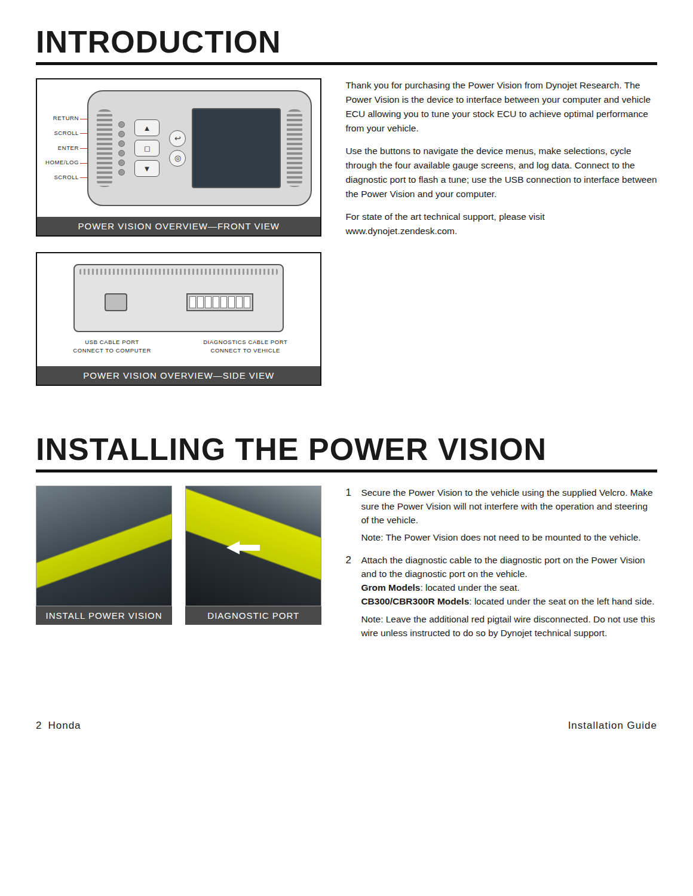Introduction
RETURN SCROLL ENTER HOME/LOG SCROLL
▲
◻
▼
↩
◎
Power Vision Overview—Front View
USB CABLE PORT
CONNECT TO COMPUTER
DIAGNOSTICS CABLE PORT
CONNECT TO VEHICLE
Power Vision Overview—Side View
Thank you for purchasing the Power Vision from Dynojet Research. The Power Vision is the device to interface between your computer and vehicle ECU allowing you to tune your stock ECU to achieve optimal performance from your vehicle.
Use the buttons to navigate the device menus, make selections, cycle through the four available gauge screens, and log data. Connect to the diagnostic port to flash a tune; use the USB connection to interface between the Power Vision and your computer.
For state of the art technical support, please visit www.dynojet.zendesk.com.
Installing the Power Vision
Install Power Vision
Diagnostic Port
Secure the Power Vision to the vehicle using the supplied Velcro. Make sure the Power Vision will not interfere with the operation and steering of the vehicle. Note: The Power Vision does not need to be mounted to the vehicle.
Attach the diagnostic cable to the diagnostic port on the Power Vision and to the diagnostic port on the vehicle.
Grom Models: located under the seat.
CB300/CBR300R Models: located under the seat on the left hand side. Note: Leave the additional red pigtail wire disconnected. Do not use this wire unless instructed to do so by Dynojet technical support.
2 Honda
Installation Guide